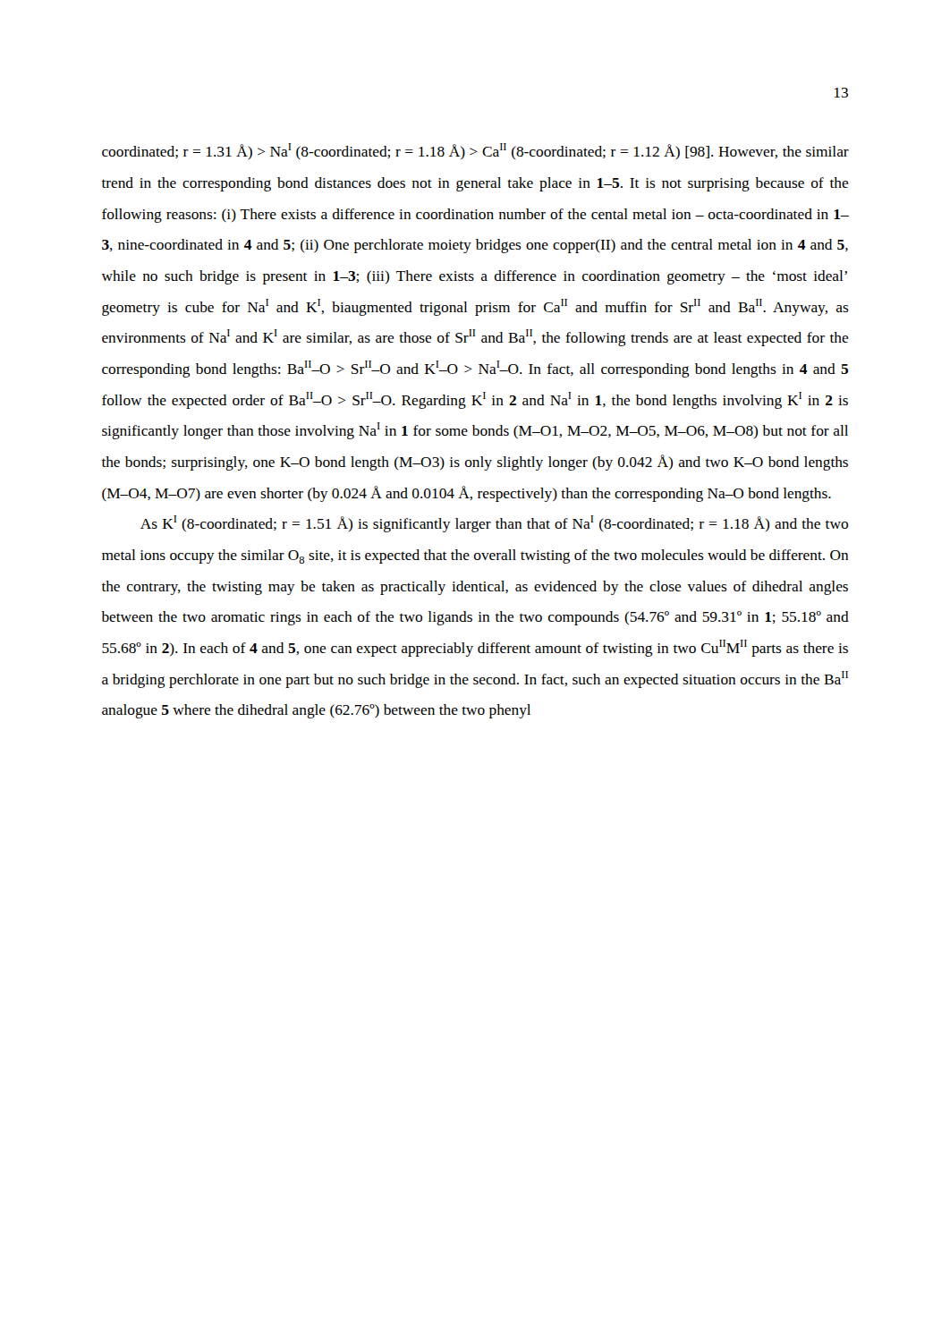13
coordinated; r = 1.31 Å) > NaI (8-coordinated; r = 1.18 Å) > CaII (8-coordinated; r = 1.12 Å) [98]. However, the similar trend in the corresponding bond distances does not in general take place in 1–5. It is not surprising because of the following reasons: (i) There exists a difference in coordination number of the cental metal ion – octa-coordinated in 1–3, nine-coordinated in 4 and 5; (ii) One perchlorate moiety bridges one copper(II) and the central metal ion in 4 and 5, while no such bridge is present in 1–3; (iii) There exists a difference in coordination geometry – the ‘most ideal’ geometry is cube for NaI and KI, biaugmented trigonal prism for CaII and muffin for SrII and BaII. Anyway, as environments of NaI and KI are similar, as are those of SrII and BaII, the following trends are at least expected for the corresponding bond lengths: BaII–O > SrII–O and KI–O > NaI–O. In fact, all corresponding bond lengths in 4 and 5 follow the expected order of BaII–O > SrII–O. Regarding KI in 2 and NaI in 1, the bond lengths involving KI in 2 is significantly longer than those involving NaI in 1 for some bonds (M–O1, M–O2, M–O5, M–O6, M–O8) but not for all the bonds; surprisingly, one K–O bond length (M–O3) is only slightly longer (by 0.042 Å) and two K–O bond lengths (M–O4, M–O7) are even shorter (by 0.024 Å and 0.0104 Å, respectively) than the corresponding Na–O bond lengths.
As KI (8-coordinated; r = 1.51 Å) is significantly larger than that of NaI (8-coordinated; r = 1.18 Å) and the two metal ions occupy the similar O8 site, it is expected that the overall twisting of the two molecules would be different. On the contrary, the twisting may be taken as practically identical, as evidenced by the close values of dihedral angles between the two aromatic rings in each of the two ligands in the two compounds (54.76º and 59.31º in 1; 55.18º and 55.68º in 2). In each of 4 and 5, one can expect appreciably different amount of twisting in two CuIIMII parts as there is a bridging perchlorate in one part but no such bridge in the second. In fact, such an expected situation occurs in the BaII analogue 5 where the dihedral angle (62.76º) between the two phenyl